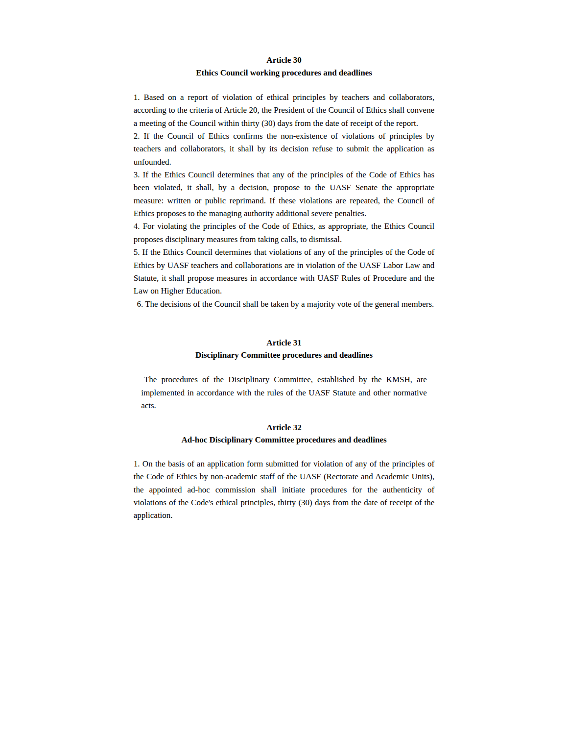Article 30
Ethics Council working procedures and deadlines
1. Based on a report of violation of ethical principles by teachers and collaborators, according to the criteria of Article 20, the President of the Council of Ethics shall convene a meeting of the Council within thirty (30) days from the date of receipt of the report.
2. If the Council of Ethics confirms the non-existence of violations of principles by teachers and collaborators, it shall by its decision refuse to submit the application as unfounded.
3. If the Ethics Council determines that any of the principles of the Code of Ethics has been violated, it shall, by a decision, propose to the UASF Senate the appropriate measure: written or public reprimand. If these violations are repeated, the Council of Ethics proposes to the managing authority additional severe penalties.
4. For violating the principles of the Code of Ethics, as appropriate, the Ethics Council proposes disciplinary measures from taking calls, to dismissal.
5. If the Ethics Council determines that violations of any of the principles of the Code of Ethics by UASF teachers and collaborations are in violation of the UASF Labor Law and Statute, it shall propose measures in accordance with UASF Rules of Procedure and the Law on Higher Education.
6. The decisions of the Council shall be taken by a majority vote of the general members.
Article 31
Disciplinary Committee procedures and deadlines
The procedures of the Disciplinary Committee, established by the KMSH, are implemented in accordance with the rules of the UASF Statute and other normative acts.
Article 32
Ad-hoc Disciplinary Committee procedures and deadlines
1. On the basis of an application form submitted for violation of any of the principles of the Code of Ethics by non-academic staff of the UASF (Rectorate and Academic Units), the appointed ad-hoc commission shall initiate procedures for the authenticity of violations of the Code's ethical principles, thirty (30) days from the date of receipt of the application.